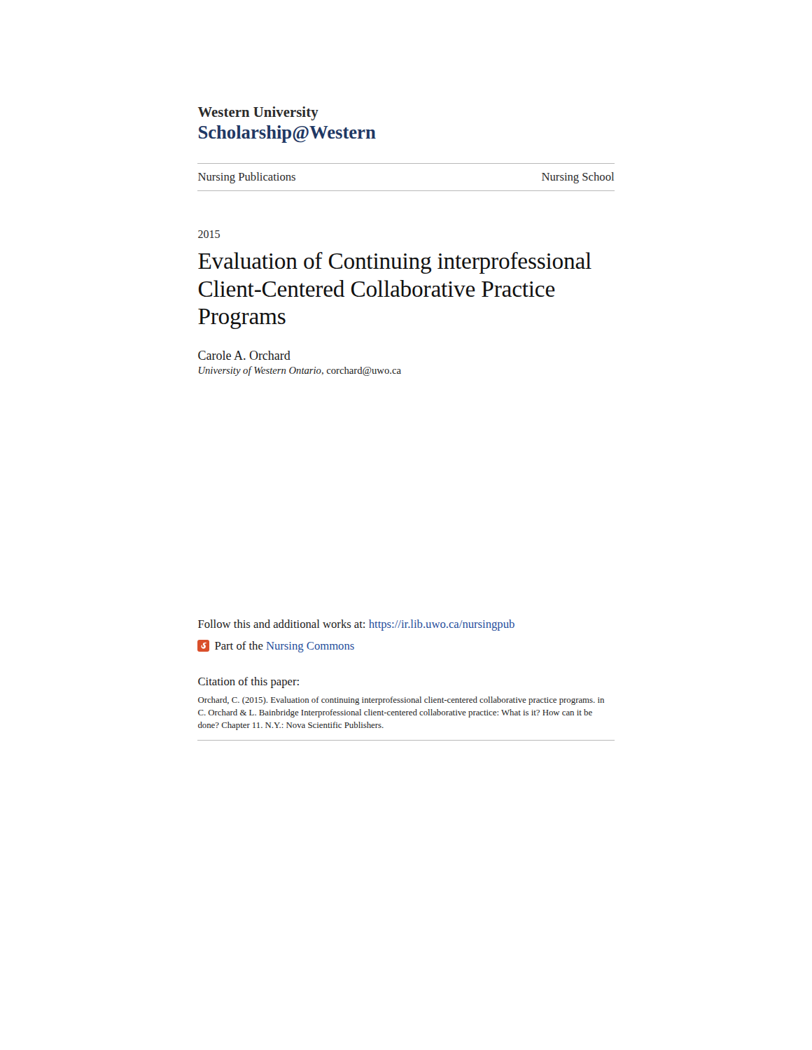Western University
Scholarship@Western
Nursing Publications
Nursing School
2015
Evaluation of Continuing interprofessional Client-Centered Collaborative Practice Programs
Carole A. Orchard
University of Western Ontario, corchard@uwo.ca
Follow this and additional works at: https://ir.lib.uwo.ca/nursingpub
Part of the Nursing Commons
Citation of this paper:
Orchard, C. (2015). Evaluation of continuing interprofessional client-centered collaborative practice programs. in C. Orchard & L. Bainbridge Interprofessional client-centered collaborative practice: What is it? How can it be done? Chapter 11. N.Y.: Nova Scientific Publishers.